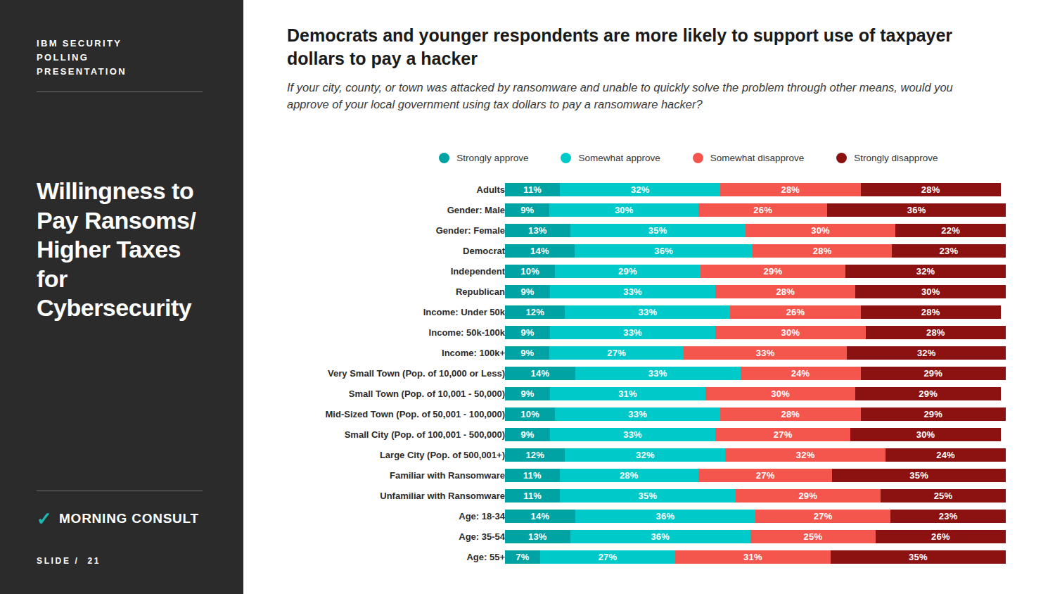IBM SECURITY
POLLING
PRESENTATION
Willingness to Pay Ransoms/ Higher Taxes for Cybersecurity
✓ MORNING CONSULT
SLIDE / 21
Democrats and younger respondents are more likely to support use of taxpayer dollars to pay a hacker
If your city, county, or town was attacked by ransomware and unable to quickly solve the problem through other means, would you approve of your local government using tax dollars to pay a ransomware hacker?
Strongly approve Somewhat approve Somewhat disapprove Strongly disapprove
| Adults | 11% 32% 28% 28% |
| Gender: Male | 9% 30% 26% 36% |
| Gender: Female | 13% 35% 30% 22% |
| Democrat | 14% 36% 28% 23% |
| Independent | 10% 29% 29% 32% |
| Republican | 9% 33% 28% 30% |
| Income: Under 50k | 12% 33% 26% 28% |
| Income: 50k-100k | 9% 33% 30% 28% |
| Income: 100k+ | 9% 27% 33% 32% |
| Very Small Town (Pop. of 10,000 or Less) | 14% 33% 24% 29% |
| Small Town (Pop. of 10,001 - 50,000) | 9% 31% 30% 29% |
| Mid-Sized Town (Pop. of 50,001 - 100,000) | 10% 33% 28% 29% |
| Small City (Pop. of 100,001 - 500,000) | 9% 33% 27% 30% |
| Large City (Pop. of 500,001+) | 12% 32% 32% 24% |
| Familiar with Ransomware | 11% 28% 27% 35% |
| Unfamiliar with Ransomware | 11% 35% 29% 25% |
| Age: 18-34 | 14% 36% 27% 23% |
| Age: 35-54 | 13% 36% 25% 26% |
| Age: 55+ | 7% 27% 31% 35% |